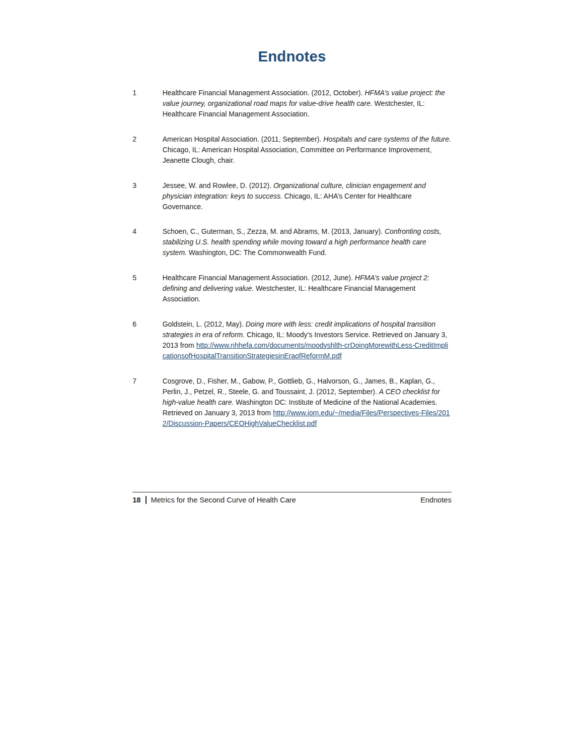Endnotes
1
Healthcare Financial Management Association. (2012, October). HFMA’s value project: the value journey, organizational road maps for value-drive health care. Westchester, IL: Healthcare Financial Management Association.
2
American Hospital Association. (2011, September). Hospitals and care systems of the future. Chicago, IL: American Hospital Association, Committee on Performance Improvement, Jeanette Clough, chair.
3
Jessee, W. and Rowlee, D. (2012). Organizational culture, clinician engagement and physician integration: keys to success. Chicago, IL: AHA’s Center for Healthcare Governance.
4
Schoen, C., Guterman, S., Zezza, M. and Abrams, M. (2013, January). Confronting costs, stabilizing U.S. health spending while moving toward a high performance health care system. Washington, DC: The Commonwealth Fund.
5
Healthcare Financial Management Association. (2012, June). HFMA’s value project 2: defining and delivering value. Westchester, IL: Healthcare Financial Management Association.
6
Goldstein, L. (2012, May). Doing more with less: credit implications of hospital transition strategies in era of reform. Chicago, IL: Moody’s Investors Service. Retrieved on January 3, 2013 from http://www.nhhefa.com/documents/moodyshlth-crDoingMorewithLess-CreditImplicationsofHospitalTransitionStrategiesinEraofReformM.pdf
7
Cosgrove, D., Fisher, M., Gabow, P., Gottlieb, G., Halvorson, G., James, B., Kaplan, G., Perlin, J., Petzel, R., Steele, G. and Toussaint, J. (2012, September). A CEO checklist for high-value health care. Washington DC: Institute of Medicine of the National Academies. Retrieved on January 3, 2013 from http://www.iom.edu/~/media/Files/Perspectives-Files/2012/Discussion-Papers/CEOHighValueChecklist.pdf
18 Metrics for the Second Curve of Health Care
Endnotes